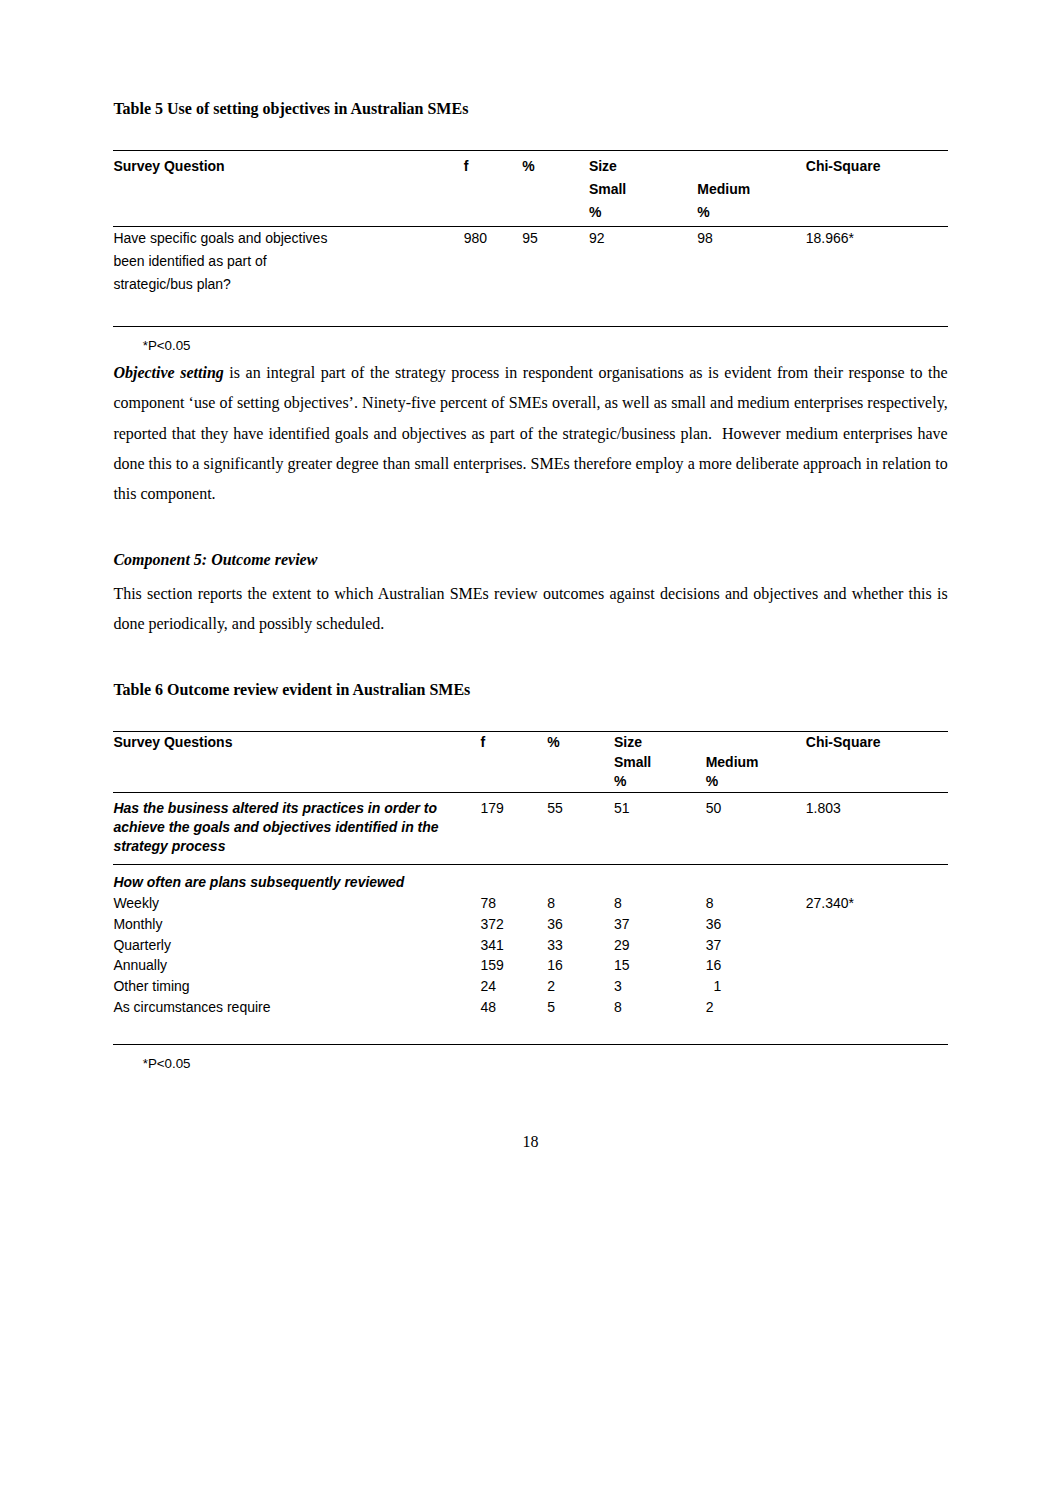Table 5 Use of setting objectives in Australian SMEs
| Survey Question | f | % | Size | | Chi-Square |
| --- | --- | --- | --- | --- | --- |
| | | | Small | Medium | |
| | | | % | % | |
| Have specific goals and objectives | 980 | 95 | 92 | 98 | 18.966* |
| been identified as part of | | | | | |
| strategic/bus plan? | | | | | |
*P<0.05
Objective setting is an integral part of the strategy process in respondent organisations as is evident from their response to the component ‘use of setting objectives’. Ninety-five percent of SMEs overall, as well as small and medium enterprises respectively, reported that they have identified goals and objectives as part of the strategic/business plan. However medium enterprises have done this to a significantly greater degree than small enterprises. SMEs therefore employ a more deliberate approach in relation to this component.
Component 5: Outcome review
This section reports the extent to which Australian SMEs review outcomes against decisions and objectives and whether this is done periodically, and possibly scheduled.
Table 6 Outcome review evident in Australian SMEs
| Survey Questions | f | % | Size | | Chi-Square |
| --- | --- | --- | --- | --- | --- |
| | | | Small % | Medium % | |
| Has the business altered its practices in order to achieve the goals and objectives identified in the strategy process | 179 | 55 | 51 | 50 | 1.803 |
| How often are plans subsequently reviewed |
| Weekly | 78 | 8 | 8 | 8 | 27.340* |
| Monthly | 372 | 36 | 37 | 36 | |
| Quarterly | 341 | 33 | 29 | 37 | |
| Annually | 159 | 16 | 15 | 16 | |
| Other timing | 24 | 2 | 3 | 1 | |
| As circumstances require | 48 | 5 | 8 | 2 | |
*P<0.05
18